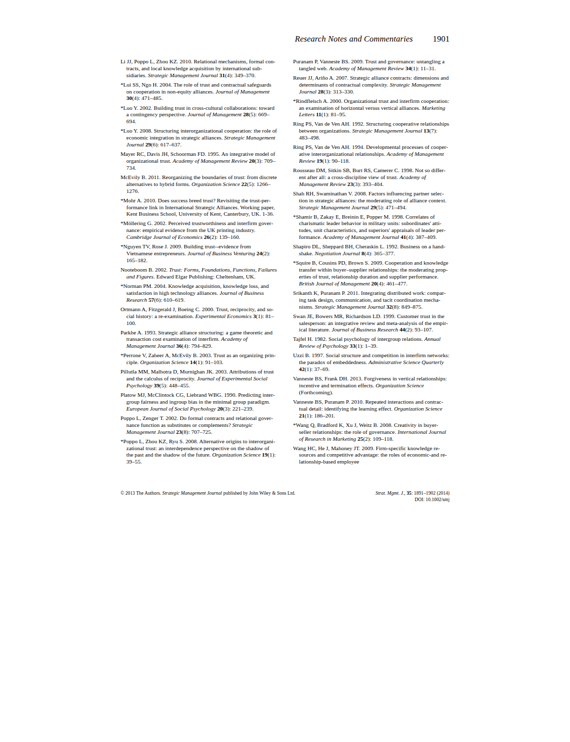Research Notes and Commentaries 1901
Li JJ, Poppo L, Zhou KZ. 2010. Relational mechanisms, formal contracts, and local knowledge acquisition by international subsidiaries. Strategic Management Journal 31(4): 349–370.
*Lui SS, Ngo H. 2004. The role of trust and contractual safeguards on cooperation in non-equity alliances. Journal of Management 30(4): 471–485.
*Luo Y. 2002. Building trust in cross-cultural collaborations: toward a contingency perspective. Journal of Management 28(5): 669–694.
*Luo Y. 2008. Structuring interorganizational cooperation: the role of economic integration in strategic alliances. Strategic Management Journal 29(6): 617–637.
Mayer RC, Davis JH, Schoorman FD. 1995. An integrative model of organizational trust. Academy of Management Review 20(3): 709–734.
McEvily B. 2011. Reorganizing the boundaries of trust: from discrete alternatives to hybrid forms. Organization Science 22(5): 1266–1276.
*Mohr A. 2010. Does success breed trust? Revisiting the trust-performance link in International Strategic Alliances. Working paper, Kent Business School, University of Kent, Canterbury, UK. 1-36.
*Möllering G. 2002. Perceived trustworthiness and interfirm governance: empirical evidence from the UK printing industry. Cambridge Journal of Economics 26(2): 139–160.
*Nguyen TV, Rose J. 2009. Building trust--evidence from Vietnamese entrepreneurs. Journal of Business Venturing 24(2): 165–182.
Nooteboom B. 2002. Trust: Forms, Foundations, Functions, Failures and Figures. Edward Elgar Publishing: Cheltenham, UK.
*Norman PM. 2004. Knowledge acquisition, knowledge loss, and satisfaction in high technology alliances. Journal of Business Research 57(6): 610–619.
Ortmann A, Fitzgerald J, Boeing C. 2000. Trust, reciprocity, and social history: a re-examination. Experimental Economics 3(1): 81–100.
Parkhe A. 1993. Strategic alliance structuring: a game theoretic and transaction cost examination of interfirm. Academy of Management Journal 36(4): 794–829.
*Perrone V, Zaheer A, McEvily B. 2003. Trust as an organizing principle. Organization Science 14(1): 91–103.
Pillutla MM, Malhotra D, Murnighan JK. 2003. Attributions of trust and the calculus of reciprocity. Journal of Experimental Social Psychology 39(5): 448–455.
Platow MJ, McClintock CG, Liebrand WBG. 1990. Predicting intergroup fairness and ingroup bias in the minimal group paradigm. European Journal of Social Psychology 20(3): 221–239.
Poppo L, Zenger T. 2002. Do formal contracts and relational governance function as substitutes or complements? Strategic Management Journal 23(8): 707–725.
*Poppo L, Zhou KZ, Ryu S. 2008. Alternative origins to interorganizational trust: an interdependence perspective on the shadow of the past and the shadow of the future. Organization Science 19(1): 39–55.
Puranam P, Vanneste BS. 2009. Trust and governance: untangling a tangled web. Academy of Management Review 34(1): 11–31.
Reuer JJ, Ariño A. 2007. Strategic alliance contracts: dimensions and determinants of contractual complexity. Strategic Management Journal 28(3): 313–330.
*Rindfleisch A. 2000. Organizational trust and interfirm cooperation: an examination of horizontal versus vertical alliances. Marketing Letters 11(1): 81–95.
Ring PS, Van de Ven AH. 1992. Structuring cooperative relationships between organizations. Strategic Management Journal 13(7): 483–498.
Ring PS, Van de Ven AH. 1994. Developmental processes of cooperative interorganizational relationships. Academy of Management Review 19(1): 90–118.
Rousseau DM, Sitkin SB, Burt RS, Camerer C. 1998. Not so different after all: a cross-discipline view of trust. Academy of Management Review 23(3): 393–404.
Shah RH, Swaminathan V. 2008. Factors influencing partner selection in strategic alliances: the moderating role of alliance context. Strategic Management Journal 29(5): 471–494.
*Shamir B, Zakay E, Breinin E, Popper M. 1998. Correlates of charismatic leader behavior in military units: subordinates' attitudes, unit characteristics, and superiors' appraisals of leader performance. Academy of Management Journal 41(4): 387–409.
Shapiro DL, Sheppard BH, Cheraskin L. 1992. Business on a handshake. Negotiation Journal 8(4): 365–377.
*Squire B, Cousins PD, Brown S. 2009. Cooperation and knowledge transfer within buyer–supplier relationships: the moderating properties of trust, relationship duration and supplier performance. British Journal of Management 20(4): 461–477.
Srikanth K, Puranam P. 2011. Integrating distributed work: comparing task design, communication, and tacit coordination mechanisms. Strategic Management Journal 32(8): 849–875.
Swan JE, Bowers MR, Richardson LD. 1999. Customer trust in the salesperson: an integrative review and meta-analysis of the empirical literature. Journal of Business Research 44(2): 93–107.
Tajfel H. 1982. Social psychology of intergroup relations. Annual Review of Psychology 33(1): 1–39.
Uzzi B. 1997. Social structure and competition in interfirm networks: the paradox of embeddedness. Administrative Science Quarterly 42(1): 37–69.
Vanneste BS, Frank DH. 2013. Forgiveness in vertical relationships: incentive and termination effects. Organization Science (Forthcoming).
Vanneste BS, Puranam P. 2010. Repeated interactions and contractual detail: identifying the learning effect. Organization Science 21(1): 186–201.
*Wang Q, Bradford K, Xu J, Weitz B. 2008. Creativity in buyer-seller relationships: the role of governance. International Journal of Research in Marketing 25(2): 109–118.
Wang HC, He J, Mahoney JT. 2009. Firm-specific knowledge resources and competitive advantage: the roles of economic-and relationship-based employee
© 2013 The Authors. Strategic Management Journal published by John Wiley & Sons Ltd.
Strat. Mgmt. J., 35: 1891–1902 (2014)
DOI: 10.1002/smj